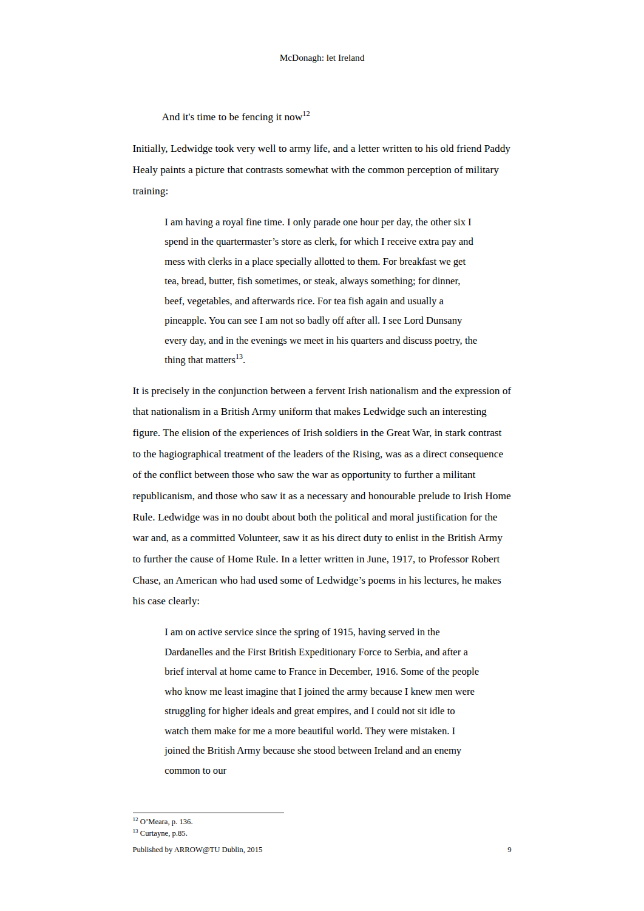McDonagh: let Ireland
And it's time to be fencing it now12
Initially, Ledwidge took very well to army life, and a letter written to his old friend Paddy Healy paints a picture that contrasts somewhat with the common perception of military training:
I am having a royal fine time. I only parade one hour per day, the other six I spend in the quartermaster’s store as clerk, for which I receive extra pay and mess with clerks in a place specially allotted to them. For breakfast we get tea, bread, butter, fish sometimes, or steak, always something; for dinner, beef, vegetables, and afterwards rice. For tea fish again and usually a pineapple. You can see I am not so badly off after all. I see Lord Dunsany every day, and in the evenings we meet in his quarters and discuss poetry, the thing that matters13.
It is precisely in the conjunction between a fervent Irish nationalism and the expression of that nationalism in a British Army uniform that makes Ledwidge such an interesting figure. The elision of the experiences of Irish soldiers in the Great War, in stark contrast to the hagiographical treatment of the leaders of the Rising, was as a direct consequence of the conflict between those who saw the war as opportunity to further a militant republicanism, and those who saw it as a necessary and honourable prelude to Irish Home Rule. Ledwidge was in no doubt about both the political and moral justification for the war and, as a committed Volunteer, saw it as his direct duty to enlist in the British Army to further the cause of Home Rule. In a letter written in June, 1917, to Professor Robert Chase, an American who had used some of Ledwidge’s poems in his lectures, he makes his case clearly:
I am on active service since the spring of 1915, having served in the Dardanelles and the First British Expeditionary Force to Serbia, and after a brief interval at home came to France in December, 1916. Some of the people who know me least imagine that I joined the army because I knew men were struggling for higher ideals and great empires, and I could not sit idle to watch them make for me a more beautiful world. They were mistaken. I joined the British Army because she stood between Ireland and an enemy common to our
12 O’Meara, p. 136.
13 Curtayne, p.85.
Published by ARROW@TU Dublin, 2015 9